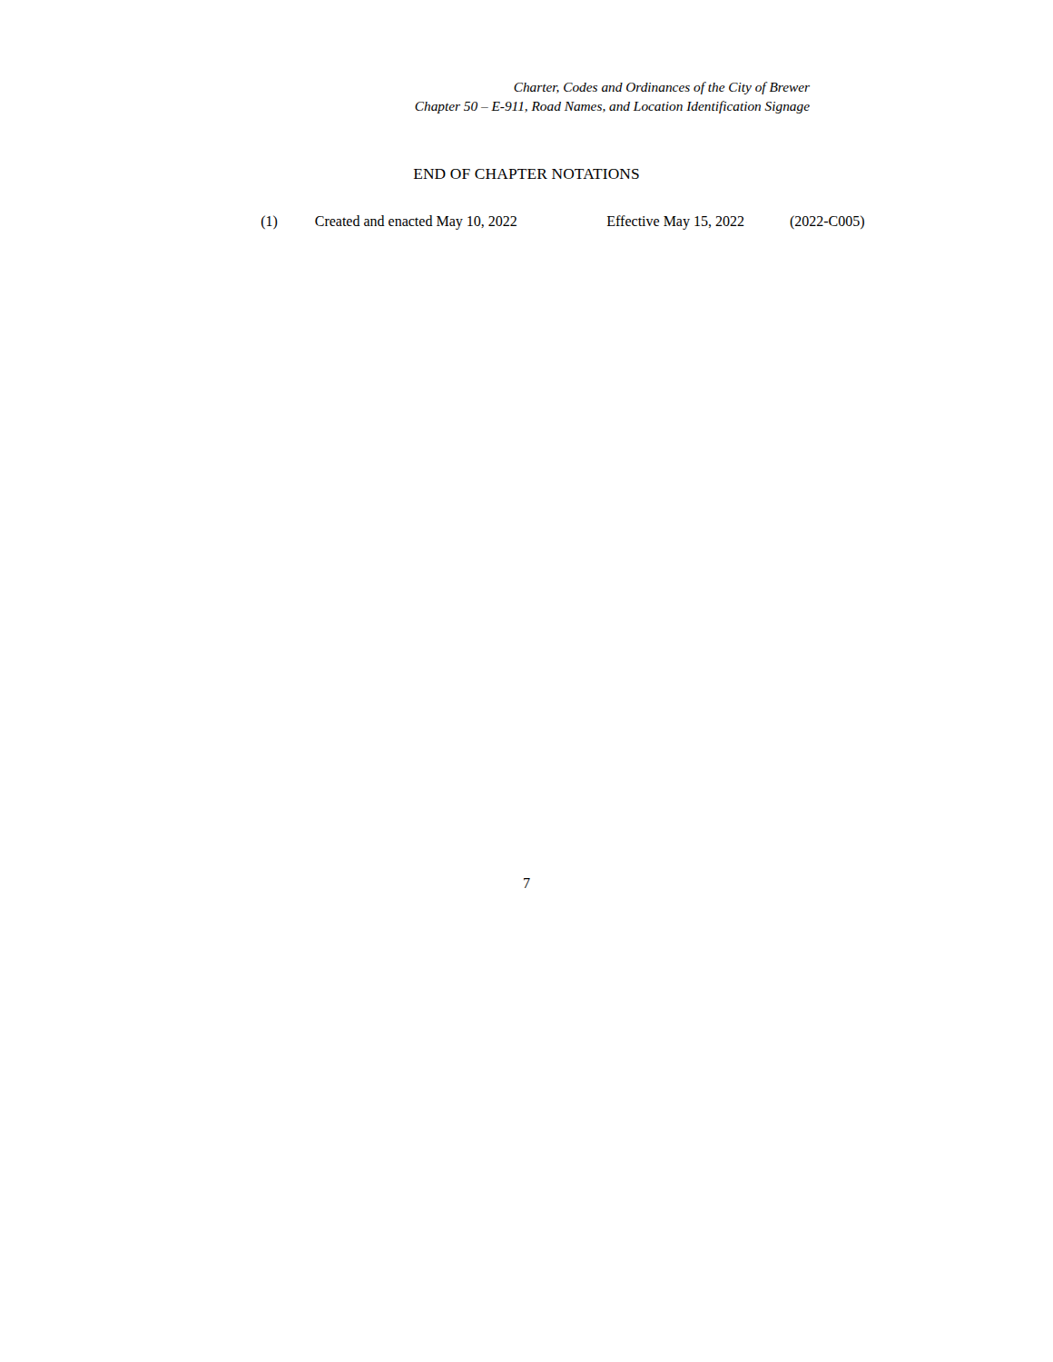Charter, Codes and Ordinances of the City of Brewer
Chapter 50 – E-911, Road Names, and Location Identification Signage
END OF CHAPTER NOTATIONS
(1) Created and enacted May 10, 2022 Effective May 15, 2022 (2022-C005)
7